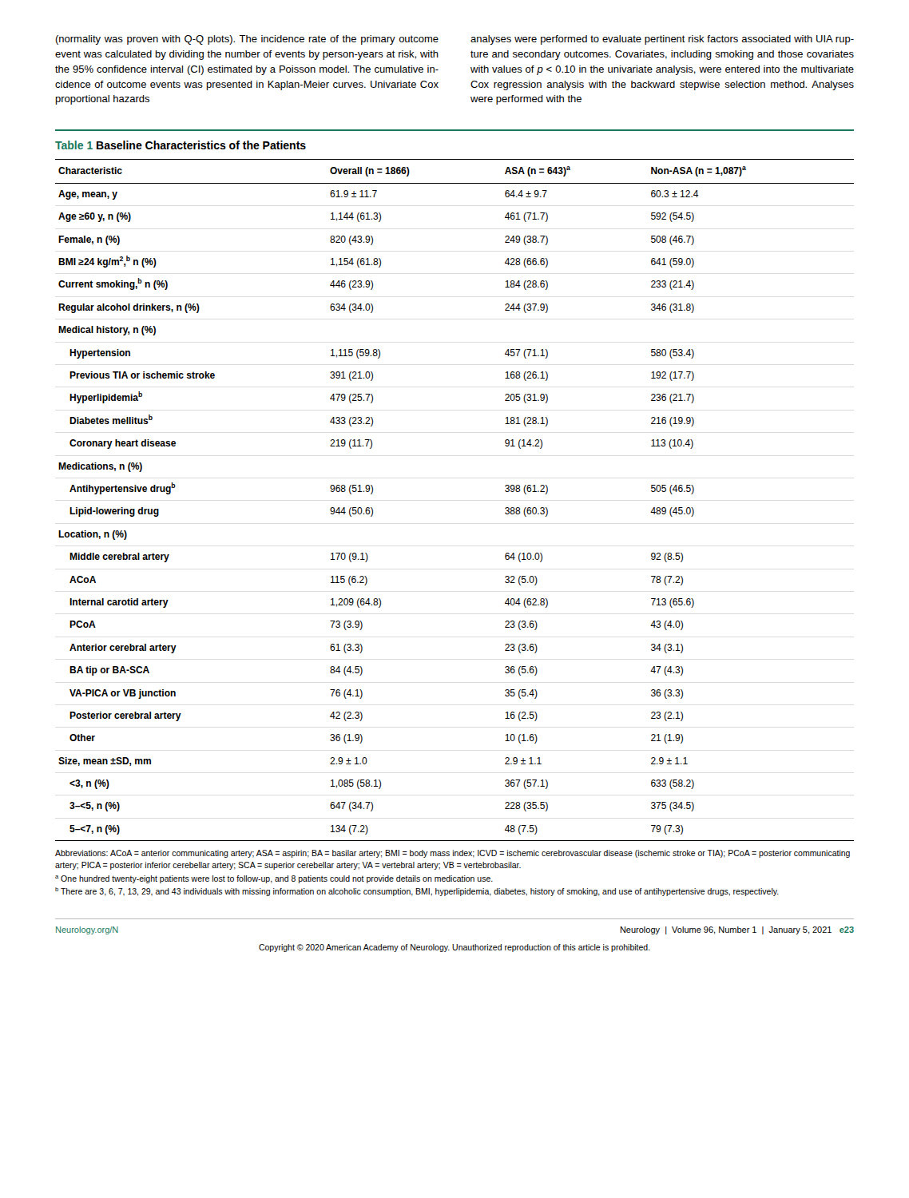(normality was proven with Q-Q plots). The incidence rate of the primary outcome event was calculated by dividing the number of events by person-years at risk, with the 95% confidence interval (CI) estimated by a Poisson model. The cumulative incidence of outcome events was presented in Kaplan-Meier curves. Univariate Cox proportional hazards
analyses were performed to evaluate pertinent risk factors associated with UIA rupture and secondary outcomes. Covariates, including smoking and those covariates with values of p < 0.10 in the univariate analysis, were entered into the multivariate Cox regression analysis with the backward stepwise selection method. Analyses were performed with the
Table 1 Baseline Characteristics of the Patients
| Characteristic | Overall (n = 1866) | ASA (n = 643) a | Non-ASA (n = 1,087) a |
| --- | --- | --- | --- |
| Age, mean, y | 61.9 ± 11.7 | 64.4 ± 9.7 | 60.3 ± 12.4 |
| Age ≥60 y, n (%) | 1,144 (61.3) | 461 (71.7) | 592 (54.5) |
| Female, n (%) | 820 (43.9) | 249 (38.7) | 508 (46.7) |
| BMI ≥24 kg/m 2 , b n (%) | 1,154 (61.8) | 428 (66.6) | 641 (59.0) |
| Current smoking, b n (%) | 446 (23.9) | 184 (28.6) | 233 (21.4) |
| Regular alcohol drinkers, n (%) | 634 (34.0) | 244 (37.9) | 346 (31.8) |
| Medical history, n (%) |
| Hypertension | 1,115 (59.8) | 457 (71.1) | 580 (53.4) |
| Previous TIA or ischemic stroke | 391 (21.0) | 168 (26.1) | 192 (17.7) |
| Hyperlipidemia b | 479 (25.7) | 205 (31.9) | 236 (21.7) |
| Diabetes mellitus b | 433 (23.2) | 181 (28.1) | 216 (19.9) |
| Coronary heart disease | 219 (11.7) | 91 (14.2) | 113 (10.4) |
| Medications, n (%) |
| Antihypertensive drug b | 968 (51.9) | 398 (61.2) | 505 (46.5) |
| Lipid-lowering drug | 944 (50.6) | 388 (60.3) | 489 (45.0) |
| Location, n (%) |
| Middle cerebral artery | 170 (9.1) | 64 (10.0) | 92 (8.5) |
| ACoA | 115 (6.2) | 32 (5.0) | 78 (7.2) |
| Internal carotid artery | 1,209 (64.8) | 404 (62.8) | 713 (65.6) |
| PCoA | 73 (3.9) | 23 (3.6) | 43 (4.0) |
| Anterior cerebral artery | 61 (3.3) | 23 (3.6) | 34 (3.1) |
| BA tip or BA-SCA | 84 (4.5) | 36 (5.6) | 47 (4.3) |
| VA-PICA or VB junction | 76 (4.1) | 35 (5.4) | 36 (3.3) |
| Posterior cerebral artery | 42 (2.3) | 16 (2.5) | 23 (2.1) |
| Other | 36 (1.9) | 10 (1.6) | 21 (1.9) |
| Size, mean ±SD, mm | 2.9 ± 1.0 | 2.9 ± 1.1 | 2.9 ± 1.1 |
| <3, n (%) | 1,085 (58.1) | 367 (57.1) | 633 (58.2) |
| 3–<5, n (%) | 647 (34.7) | 228 (35.5) | 375 (34.5) |
| 5–<7, n (%) | 134 (7.2) | 48 (7.5) | 79 (7.3) |
Abbreviations: ACoA = anterior communicating artery; ASA = aspirin; BA = basilar artery; BMI = body mass index; ICVD = ischemic cerebrovascular disease (ischemic stroke or TIA); PCoA = posterior communicating artery; PICA = posterior inferior cerebellar artery; SCA = superior cerebellar artery; VA = vertebral artery; VB = vertebrobasilar.
a One hundred twenty-eight patients were lost to follow-up, and 8 patients could not provide details on medication use.
b There are 3, 6, 7, 13, 29, and 43 individuals with missing information on alcoholic consumption, BMI, hyperlipidemia, diabetes, history of smoking, and use of antihypertensive drugs, respectively.
Neurology.org/N
Neurology | Volume 96, Number 1 | January 5, 2021 e23
Copyright © 2020 American Academy of Neurology. Unauthorized reproduction of this article is prohibited.